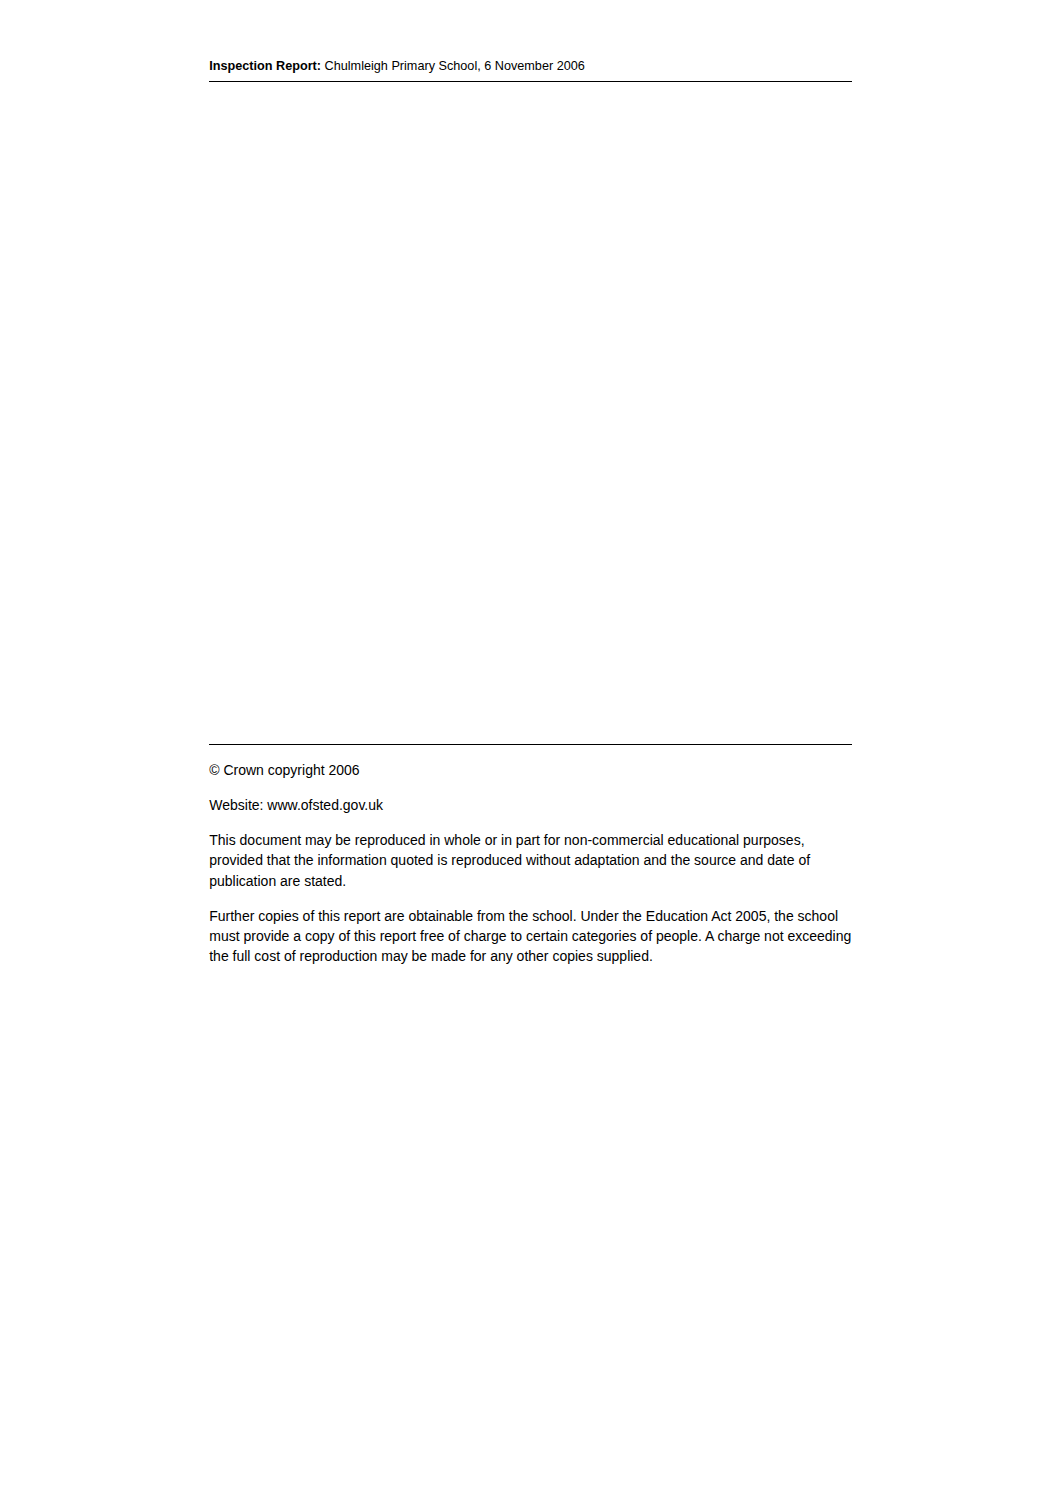Inspection Report: Chulmleigh Primary School, 6 November 2006
© Crown copyright 2006
Website: www.ofsted.gov.uk
This document may be reproduced in whole or in part for non-commercial educational purposes, provided that the information quoted is reproduced without adaptation and the source and date of publication are stated.
Further copies of this report are obtainable from the school. Under the Education Act 2005, the school must provide a copy of this report free of charge to certain categories of people. A charge not exceeding the full cost of reproduction may be made for any other copies supplied.